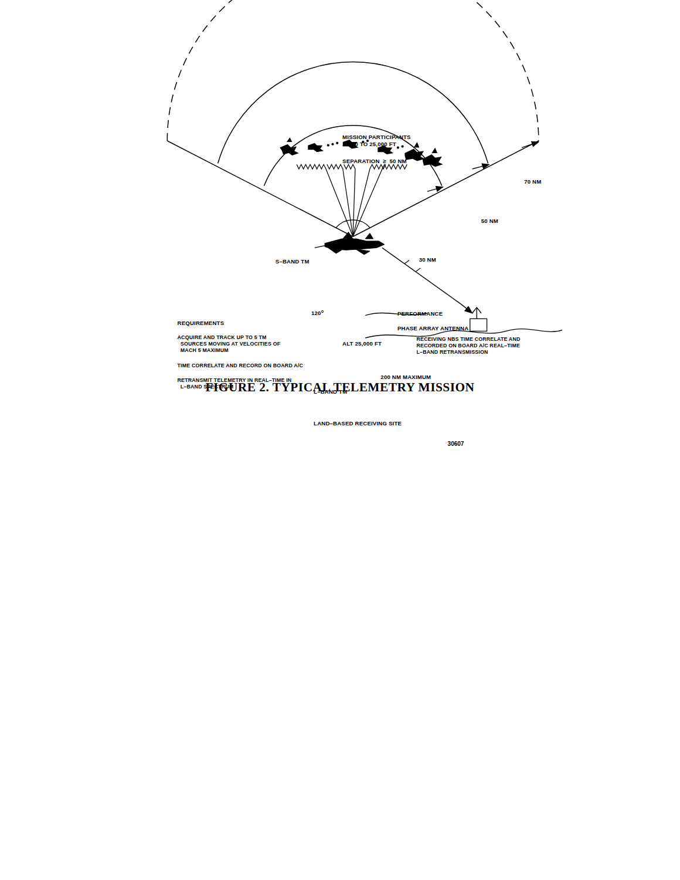MISSION PARTICIPANTS
ALT 0 TO 25,000 FT
SEPARATION ≥ 50 NM
70 NM
50 NM
30 NM
S–BAND TM
120o
PERFORMANCE
PHASE ARRAY ANTENNA
RECEIVING NBS TIME CORRELATE AND
RECORDED ON BOARD A/C REAL–TIME
L–BAND RETRANSMISSION
REQUIREMENTS
ACQUIRE AND TRACK UP TO 5 TM
SOURCES MOVING AT VELOCITIES OF
MACH 5 MAXIMUM
TIME CORRELATE AND RECORD ON BOARD A/C
RETRANSMIT TELEMETRY IN REAL–TIME IN
L–BAND SPECTRUM
ALT 25,000 FT
200 NM MAXIMUM
L–BAND TM
LAND–BASED RECEIVING SITE
30607
FIGURE 2. TYPICAL TELEMETRY MISSION